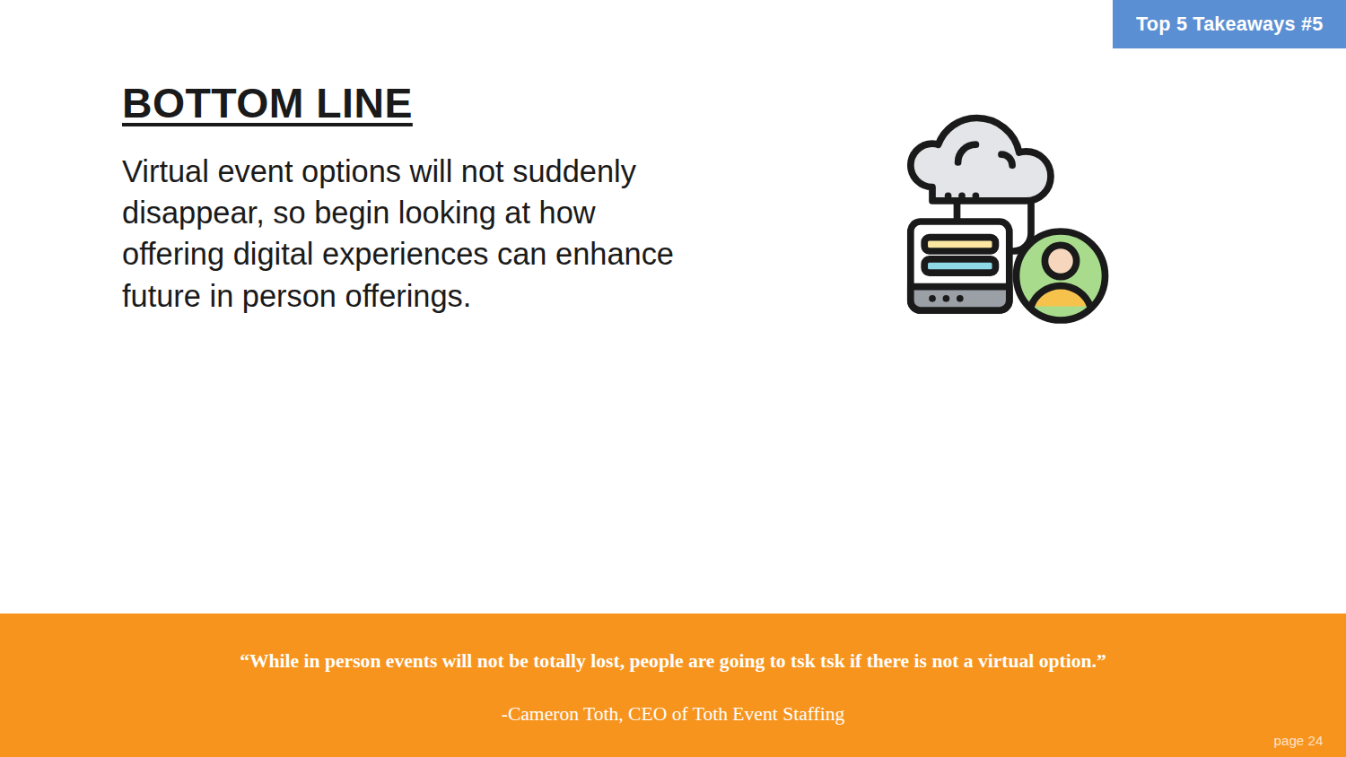Top 5 Takeaways #5
BOTTOM LINE
Virtual event options will not suddenly disappear, so begin looking at how offering digital experiences can enhance future in person offerings.
“While in person events will not be totally lost, people are going to tsk tsk if there is not a virtual option.”
-Cameron Toth, CEO of Toth Event Staffing
page 24